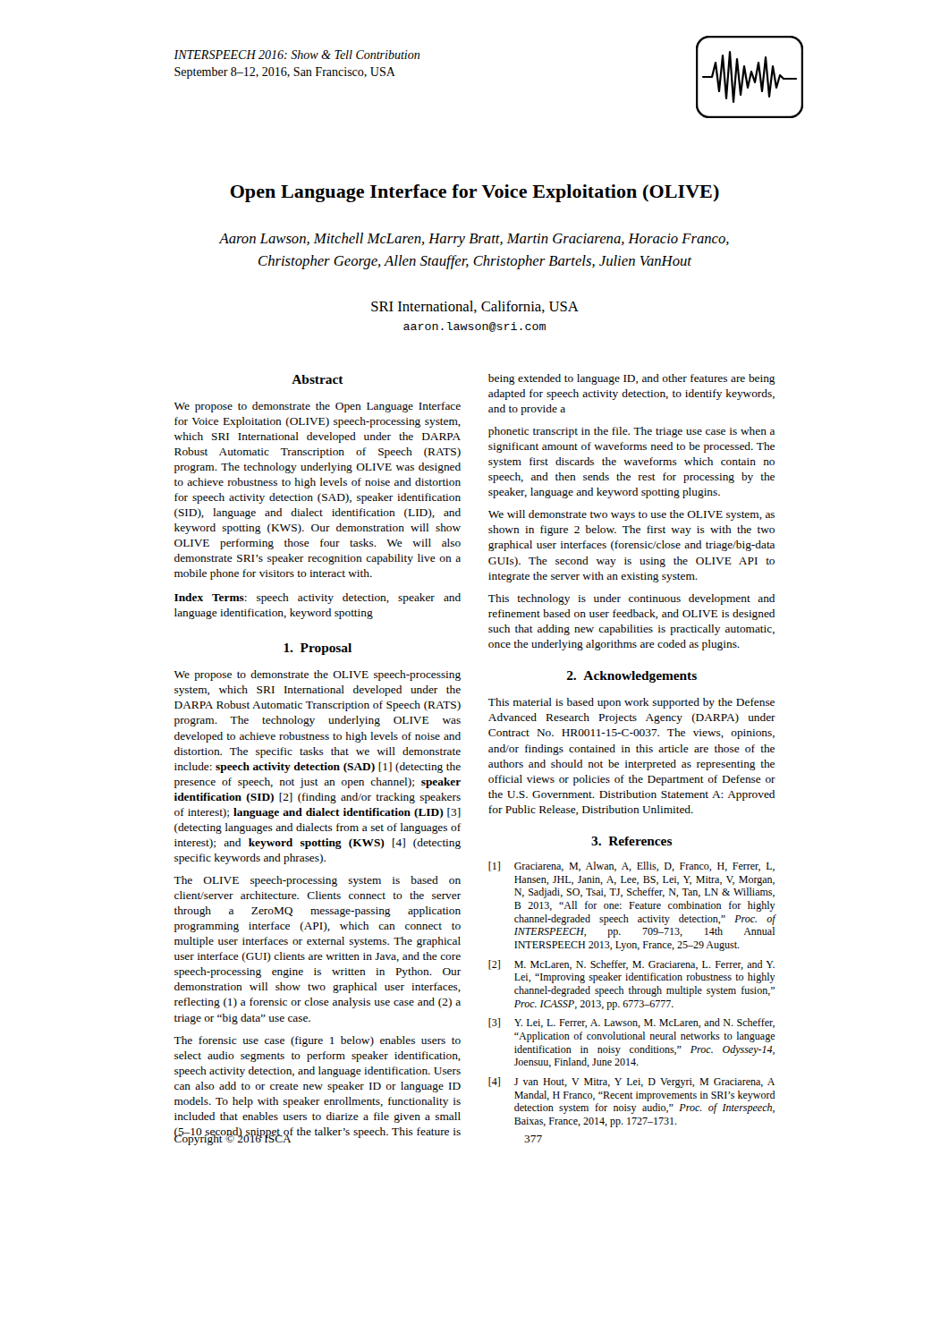INTERSPEECH 2016: Show & Tell Contribution
September 8–12, 2016, San Francisco, USA
Open Language Interface for Voice Exploitation (OLIVE)
Aaron Lawson, Mitchell McLaren, Harry Bratt, Martin Graciarena, Horacio Franco,
Christopher George, Allen Stauffer, Christopher Bartels, Julien VanHout
SRI International, California, USA
aaron.lawson@sri.com
Abstract
We propose to demonstrate the Open Language Interface for Voice Exploitation (OLIVE) speech-processing system, which SRI International developed under the DARPA Robust Automatic Transcription of Speech (RATS) program. The technology underlying OLIVE was designed to achieve robustness to high levels of noise and distortion for speech activity detection (SAD), speaker identification (SID), language and dialect identification (LID), and keyword spotting (KWS). Our demonstration will show OLIVE performing those four tasks. We will also demonstrate SRI’s speaker recognition capability live on a mobile phone for visitors to interact with.
Index Terms: speech activity detection, speaker and language identification, keyword spotting
1. Proposal
We propose to demonstrate the OLIVE speech-processing system, which SRI International developed under the DARPA Robust Automatic Transcription of Speech (RATS) program. The technology underlying OLIVE was developed to achieve robustness to high levels of noise and distortion. The specific tasks that we will demonstrate include: speech activity detection (SAD) [1] (detecting the presence of speech, not just an open channel); speaker identification (SID) [2] (finding and/or tracking speakers of interest); language and dialect identification (LID) [3] (detecting languages and dialects from a set of languages of interest); and keyword spotting (KWS) [4] (detecting specific keywords and phrases).
The OLIVE speech-processing system is based on client/server architecture. Clients connect to the server through a ZeroMQ message-passing application programming interface (API), which can connect to multiple user interfaces or external systems. The graphical user interface (GUI) clients are written in Java, and the core speech-processing engine is written in Python. Our demonstration will show two graphical user interfaces, reflecting (1) a forensic or close analysis use case and (2) a triage or “big data” use case.
The forensic use case (figure 1 below) enables users to select audio segments to perform speaker identification, speech activity detection, and language identification. Users can also add to or create new speaker ID or language ID models. To help with speaker enrollments, functionality is included that enables users to diarize a file given a small (5–10 second) snippet of the talker’s speech. This feature is being extended to language ID, and other features are being adapted for speech activity detection, to identify keywords, and to provide a
phonetic transcript in the file. The triage use case is when a significant amount of waveforms need to be processed. The system first discards the waveforms which contain no speech, and then sends the rest for processing by the speaker, language and keyword spotting plugins.
We will demonstrate two ways to use the OLIVE system, as shown in figure 2 below. The first way is with the two graphical user interfaces (forensic/close and triage/big-data GUIs). The second way is using the OLIVE API to integrate the server with an existing system.
This technology is under continuous development and refinement based on user feedback, and OLIVE is designed such that adding new capabilities is practically automatic, once the underlying algorithms are coded as plugins.
2. Acknowledgements
This material is based upon work supported by the Defense Advanced Research Projects Agency (DARPA) under Contract No. HR0011-15-C-0037. The views, opinions, and/or findings contained in this article are those of the authors and should not be interpreted as representing the official views or policies of the Department of Defense or the U.S. Government. Distribution Statement A: Approved for Public Release, Distribution Unlimited.
3. References
[1] Graciarena, M, Alwan, A, Ellis, D, Franco, H, Ferrer, L, Hansen, JHL, Janin, A, Lee, BS, Lei, Y, Mitra, V, Morgan, N, Sadjadi, SO, Tsai, TJ, Scheffer, N, Tan, LN & Williams, B 2013, “All for one: Feature combination for highly channel-degraded speech activity detection,” Proc. of INTERSPEECH, pp. 709–713, 14th Annual INTERSPEECH 2013, Lyon, France, 25–29 August.
[2] M. McLaren, N. Scheffer, M. Graciarena, L. Ferrer, and Y. Lei, “Improving speaker identification robustness to highly channel-degraded speech through multiple system fusion,” Proc. ICASSP, 2013, pp. 6773–6777.
[3] Y. Lei, L. Ferrer, A. Lawson, M. McLaren, and N. Scheffer, “Application of convolutional neural networks to language identification in noisy conditions,” Proc. Odyssey-14, Joensuu, Finland, June 2014.
[4] J van Hout, V Mitra, Y Lei, D Vergyri, M Graciarena, A Mandal, H Franco, “Recent improvements in SRI’s keyword detection system for noisy audio,” Proc. of Interspeech, Baixas, France, 2014, pp. 1727–1731.
Copyright © 2016 ISCA
377